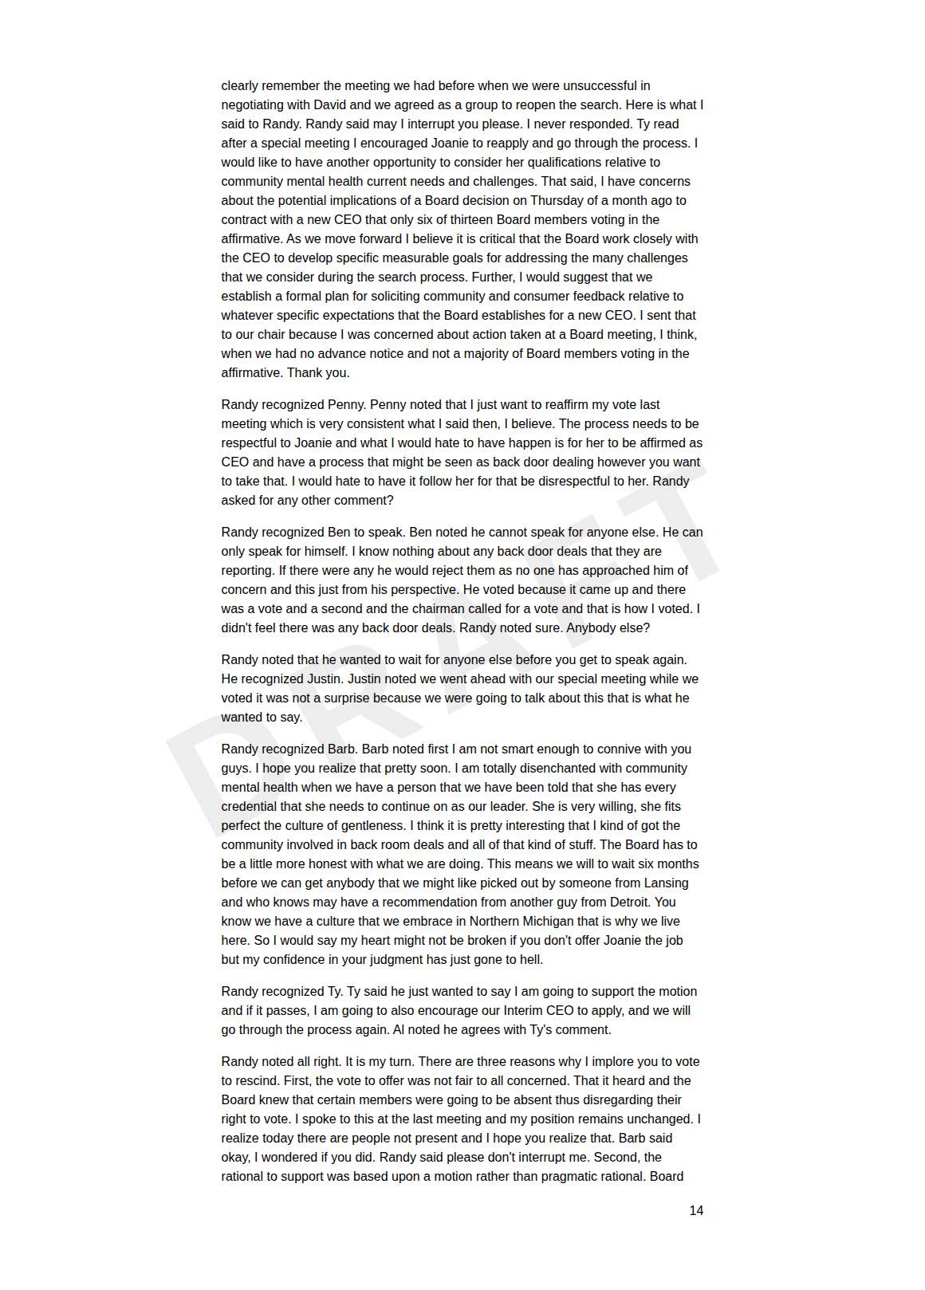DRAFT
clearly remember the meeting we had before when we were unsuccessful in negotiating with David and we agreed as a group to reopen the search. Here is what I said to Randy. Randy said may I interrupt you please. I never responded. Ty read after a special meeting I encouraged Joanie to reapply and go through the process. I would like to have another opportunity to consider her qualifications relative to community mental health current needs and challenges. That said, I have concerns about the potential implications of a Board decision on Thursday of a month ago to contract with a new CEO that only six of thirteen Board members voting in the affirmative. As we move forward I believe it is critical that the Board work closely with the CEO to develop specific measurable goals for addressing the many challenges that we consider during the search process. Further, I would suggest that we establish a formal plan for soliciting community and consumer feedback relative to whatever specific expectations that the Board establishes for a new CEO. I sent that to our chair because I was concerned about action taken at a Board meeting, I think, when we had no advance notice and not a majority of Board members voting in the affirmative. Thank you.
Randy recognized Penny. Penny noted that I just want to reaffirm my vote last meeting which is very consistent what I said then, I believe. The process needs to be respectful to Joanie and what I would hate to have happen is for her to be affirmed as CEO and have a process that might be seen as back door dealing however you want to take that. I would hate to have it follow her for that be disrespectful to her. Randy asked for any other comment?
Randy recognized Ben to speak. Ben noted he cannot speak for anyone else. He can only speak for himself. I know nothing about any back door deals that they are reporting. If there were any he would reject them as no one has approached him of concern and this just from his perspective. He voted because it came up and there was a vote and a second and the chairman called for a vote and that is how I voted. I didn't feel there was any back door deals. Randy noted sure. Anybody else?
Randy noted that he wanted to wait for anyone else before you get to speak again. He recognized Justin. Justin noted we went ahead with our special meeting while we voted it was not a surprise because we were going to talk about this that is what he wanted to say.
Randy recognized Barb. Barb noted first I am not smart enough to connive with you guys. I hope you realize that pretty soon. I am totally disenchanted with community mental health when we have a person that we have been told that she has every credential that she needs to continue on as our leader. She is very willing, she fits perfect the culture of gentleness. I think it is pretty interesting that I kind of got the community involved in back room deals and all of that kind of stuff. The Board has to be a little more honest with what we are doing. This means we will to wait six months before we can get anybody that we might like picked out by someone from Lansing and who knows may have a recommendation from another guy from Detroit. You know we have a culture that we embrace in Northern Michigan that is why we live here. So I would say my heart might not be broken if you don't offer Joanie the job but my confidence in your judgment has just gone to hell.
Randy recognized Ty. Ty said he just wanted to say I am going to support the motion and if it passes, I am going to also encourage our Interim CEO to apply, and we will go through the process again. Al noted he agrees with Ty's comment.
Randy noted all right. It is my turn. There are three reasons why I implore you to vote to rescind. First, the vote to offer was not fair to all concerned. That it heard and the Board knew that certain members were going to be absent thus disregarding their right to vote. I spoke to this at the last meeting and my position remains unchanged. I realize today there are people not present and I hope you realize that. Barb said okay, I wondered if you did. Randy said please don't interrupt me. Second, the rational to support was based upon a motion rather than pragmatic rational. Board
14